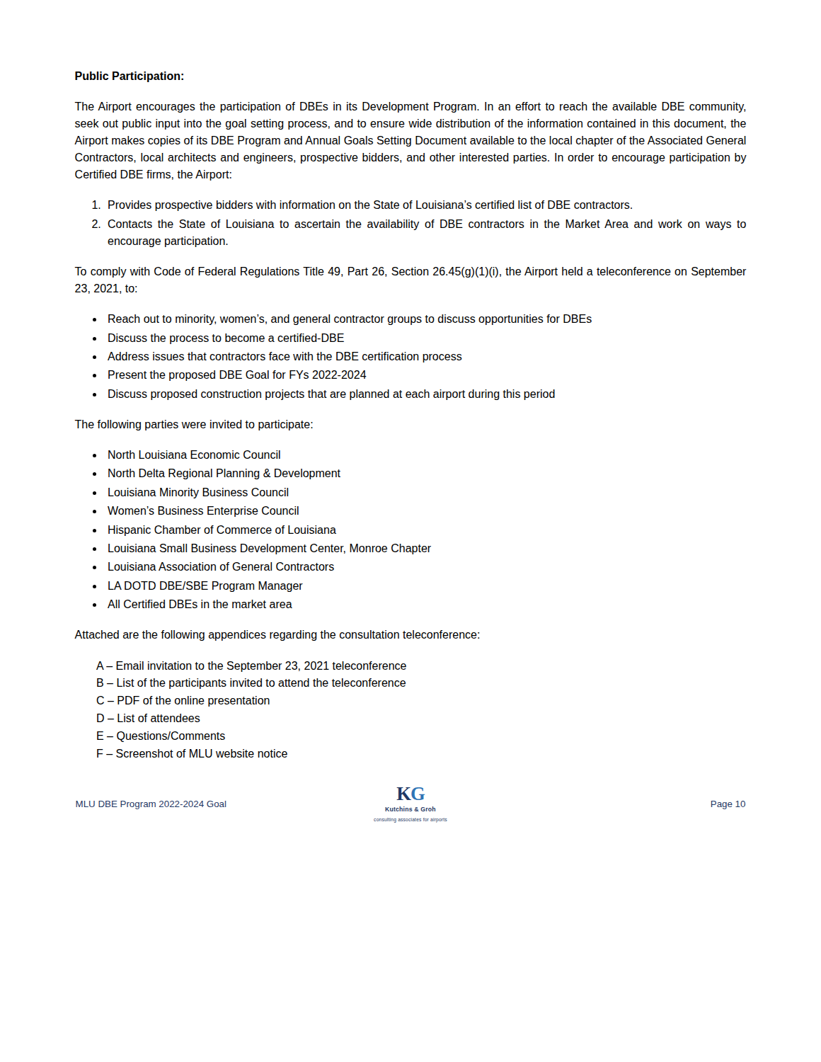Public Participation:
The Airport encourages the participation of DBEs in its Development Program. In an effort to reach the available DBE community, seek out public input into the goal setting process, and to ensure wide distribution of the information contained in this document, the Airport makes copies of its DBE Program and Annual Goals Setting Document available to the local chapter of the Associated General Contractors, local architects and engineers, prospective bidders, and other interested parties. In order to encourage participation by Certified DBE firms, the Airport:
Provides prospective bidders with information on the State of Louisiana’s certified list of DBE contractors.
Contacts the State of Louisiana to ascertain the availability of DBE contractors in the Market Area and work on ways to encourage participation.
To comply with Code of Federal Regulations Title 49, Part 26, Section 26.45(g)(1)(i), the Airport held a teleconference on September 23, 2021, to:
Reach out to minority, women’s, and general contractor groups to discuss opportunities for DBEs
Discuss the process to become a certified-DBE
Address issues that contractors face with the DBE certification process
Present the proposed DBE Goal for FYs 2022-2024
Discuss proposed construction projects that are planned at each airport during this period
The following parties were invited to participate:
North Louisiana Economic Council
North Delta Regional Planning & Development
Louisiana Minority Business Council
Women’s Business Enterprise Council
Hispanic Chamber of Commerce of Louisiana
Louisiana Small Business Development Center, Monroe Chapter
Louisiana Association of General Contractors
LA DOTD DBE/SBE Program Manager
All Certified DBEs in the market area
Attached are the following appendices regarding the consultation teleconference:
A – Email invitation to the September 23, 2021 teleconference
B – List of the participants invited to attend the teleconference
C – PDF of the online presentation
D – List of attendees
E – Questions/Comments
F – Screenshot of MLU website notice
| MLU DBE Program 2022-2024 Goal | K G Kutchins & Groh consulting associates for airports | Page 10 |